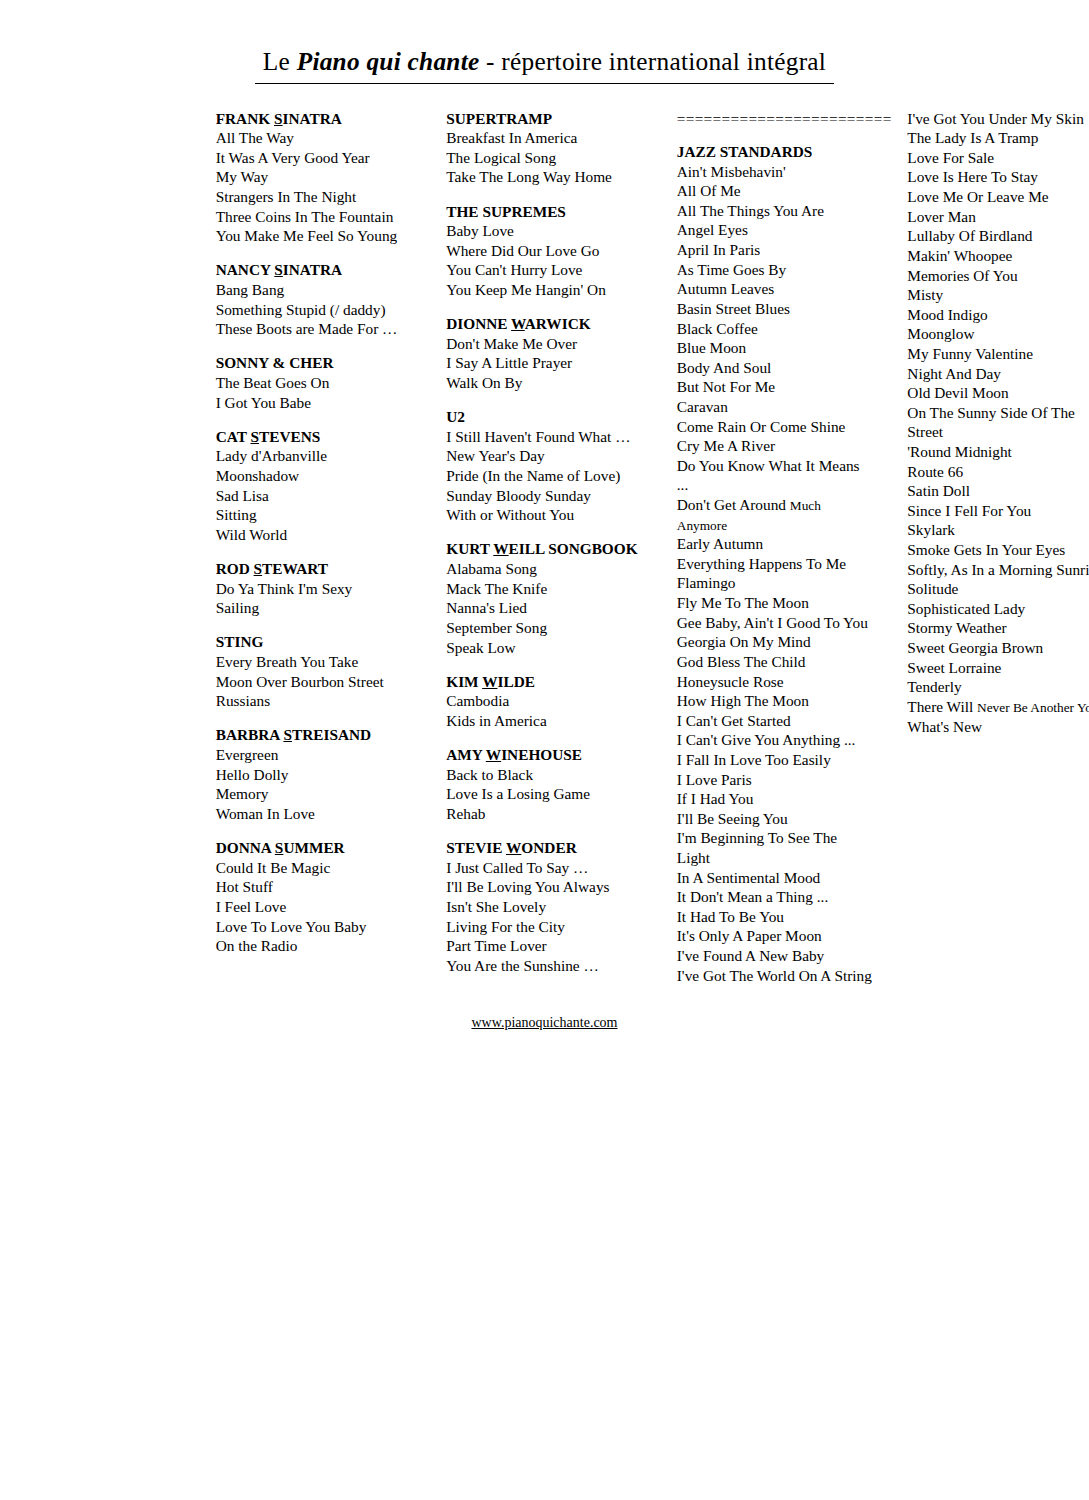Le Piano qui chante - répertoire international intégral
FRANK SINATRA
All The Way
It Was A Very Good Year
My Way
Strangers In The Night
Three Coins In The Fountain
You Make Me Feel So Young
NANCY SINATRA
Bang Bang
Something Stupid (/ daddy)
These Boots are Made For …
SONNY & CHER
The Beat Goes On
I Got You Babe
CAT STEVENS
Lady d'Arbanville
Moonshadow
Sad Lisa
Sitting
Wild World
ROD STEWART
Do Ya Think I'm Sexy
Sailing
STING
Every Breath You Take
Moon Over Bourbon Street
Russians
BARBRA STREISAND
Evergreen
Hello Dolly
Memory
Woman In Love
DONNA SUMMER
Could It Be Magic
Hot Stuff
I Feel Love
Love To Love You Baby
On the Radio
SUPERTRAMP
Breakfast In America
The Logical Song
Take The Long Way Home
THE SUPREMES
Baby Love
Where Did Our Love Go
You Can't Hurry Love
You Keep Me Hangin' On
DIONNE WARWICK
Don't Make Me Over
I Say A Little Prayer
Walk On By
U2
I Still Haven't Found What …
New Year's Day
Pride (In the Name of Love)
Sunday Bloody Sunday
With or Without You
KURT WEILL SONGBOOK
Alabama Song
Mack The Knife
Nanna's Lied
September Song
Speak Low
KIM WILDE
Cambodia
Kids in America
AMY WINEHOUSE
Back to Black
Love Is a Losing Game
Rehab
STEVIE WONDER
I Just Called To Say …
I'll Be Loving You Always
Isn't She Lovely
Living For the City
Part Time Lover
You Are the Sunshine …
========================
JAZZ STANDARDS
Ain't Misbehavin'
All Of Me
All The Things You Are
Angel Eyes
April In Paris
As Time Goes By
Autumn Leaves
Basin Street Blues
Black Coffee
Blue Moon
Body And Soul
But Not For Me
Caravan
Come Rain Or Come Shine
Cry Me A River
Do You Know What It Means ...
Don't Get Around Much Anymore
Early Autumn
Everything Happens To Me
Flamingo
Fly Me To The Moon
Gee Baby, Ain't I Good To You
Georgia On My Mind
God Bless The Child
Honeysucle Rose
How High The Moon
I Can't Get Started
I Can't Give You Anything ...
I Fall In Love Too Easily
I Love Paris
If I Had You
I'll Be Seeing You
I'm Beginning To See The Light
In A Sentimental Mood
It Don't Mean a Thing ...
It Had To Be You
It's Only A Paper Moon
I've Found A New Baby
I've Got The World On A String
I've Got You Under My Skin
The Lady Is A Tramp
Love For Sale
Love Is Here To Stay
Love Me Or Leave Me
Lover Man
Lullaby Of Birdland
Makin' Whoopee
Memories Of You
Misty
Mood Indigo
Moonglow
My Funny Valentine
Night And Day
Old Devil Moon
On The Sunny Side Of The Street
'Round Midnight
Route 66
Satin Doll
Since I Fell For You
Skylark
Smoke Gets In Your Eyes
Softly, As In a Morning Sunrise
Solitude
Sophisticated Lady
Stormy Weather
Sweet Georgia Brown
Sweet Lorraine
Tenderly
There Will Never Be Another You
What's New
www.pianoquichante.com